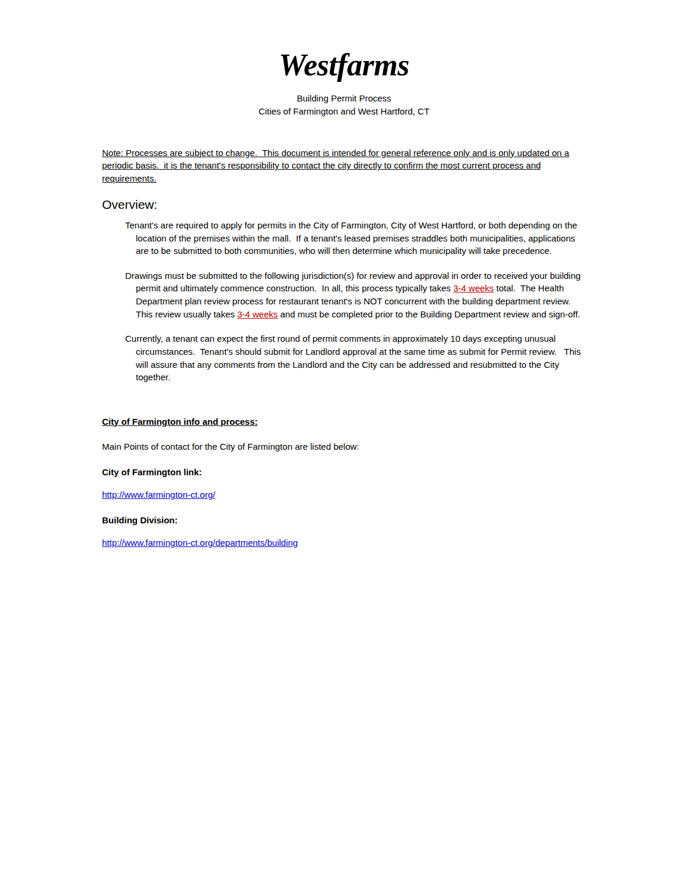Westfarms
Building Permit Process
Cities of Farmington and West Hartford, CT
Note: Processes are subject to change. This document is intended for general reference only and is only updated on a periodic basis. it is the tenant's responsibility to contact the city directly to confirm the most current process and requirements.
Overview:
Tenant's are required to apply for permits in the City of Farmington, City of West Hartford, or both depending on the location of the premises within the mall. If a tenant's leased premises straddles both municipalities, applications are to be submitted to both communities, who will then determine which municipality will take precedence.
Drawings must be submitted to the following jurisdiction(s) for review and approval in order to received your building permit and ultimately commence construction. In all, this process typically takes 3-4 weeks total. The Health Department plan review process for restaurant tenant's is NOT concurrent with the building department review. This review usually takes 3-4 weeks and must be completed prior to the Building Department review and sign-off.
Currently, a tenant can expect the first round of permit comments in approximately 10 days excepting unusual circumstances. Tenant's should submit for Landlord approval at the same time as submit for Permit review. This will assure that any comments from the Landlord and the City can be addressed and resubmitted to the City together.
City of Farmington info and process:
Main Points of contact for the City of Farmington are listed below:
City of Farmington link:
http://www.farmington-ct.org/
Building Division:
http://www.farmington-ct.org/departments/building